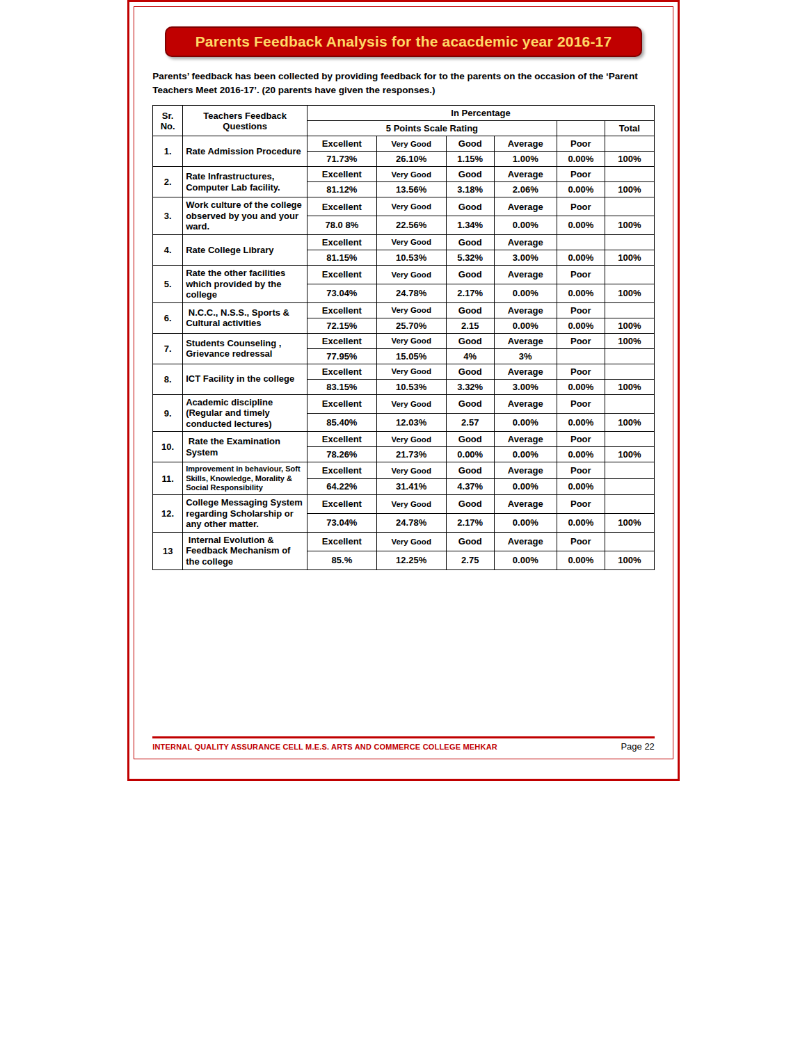Parents Feedback Analysis for the acacdemic year 2016-17
Parents’ feedback has been collected by providing feedback for to the parents on the occasion of the ‘Parent Teachers Meet 2016-17’. (20 parents have given the responses.)
| Sr. No. | Teachers Feedback Questions | In Percentage |
| --- | --- | --- |
| 5 Points Scale Rating | | Total |
| 1. | Rate Admission Procedure | Excellent | Very Good | Good | Average | Poor | |
| 71.73% | 26.10% | 1.15% | 1.00% | 0.00% | 100% |
| 2. | Rate Infrastructures, Computer Lab facility. | Excellent | Very Good | Good | Average | Poor | |
| 81.12% | 13.56% | 3.18% | 2.06% | 0.00% | 100% |
| 3. | Work culture of the college observed by you and your ward. | Excellent | Very Good | Good | Average | Poor | |
| 78.0 8% | 22.56% | 1.34% | 0.00% | 0.00% | 100% |
| 4. | Rate College Library | Excellent | Very Good | Good | Average | | |
| 81.15% | 10.53% | 5.32% | 3.00% | 0.00% | 100% |
| 5. | Rate the other facilities which provided by the college | Excellent | Very Good | Good | Average | Poor | |
| 73.04% | 24.78% | 2.17% | 0.00% | 0.00% | 100% |
| 6. | N.C.C., N.S.S., Sports & Cultural activities | Excellent | Very Good | Good | Average | Poor | |
| 72.15% | 25.70% | 2.15 | 0.00% | 0.00% | 100% |
| 7. | Students Counseling , Grievance redressal | Excellent | Very Good | Good | Average | Poor | 100% |
| 77.95% | 15.05% | 4% | 3% | | |
| 8. | ICT Facility in the college | Excellent | Very Good | Good | Average | Poor | |
| 83.15% | 10.53% | 3.32% | 3.00% | 0.00% | 100% |
| 9. | Academic discipline (Regular and timely conducted lectures) | Excellent | Very Good | Good | Average | Poor | |
| 85.40% | 12.03% | 2.57 | 0.00% | 0.00% | 100% |
| 10. | Rate the Examination System | Excellent | Very Good | Good | Average | Poor | |
| 78.26% | 21.73% | 0.00% | 0.00% | 0.00% | 100% |
| 11. | Improvement in behaviour, Soft Skills, Knowledge, Morality & Social Responsibility | Excellent | Very Good | Good | Average | Poor | |
| 64.22% | 31.41% | 4.37% | 0.00% | 0.00% | |
| 12. | College Messaging System regarding Scholarship or any other matter. | Excellent | Very Good | Good | Average | Poor | |
| 73.04% | 24.78% | 2.17% | 0.00% | 0.00% | 100% |
| 13 | Internal Evolution & Feedback Mechanism of the college | Excellent | Very Good | Good | Average | Poor | |
| 85.% | 12.25% | 2.75 | 0.00% | 0.00% | 100% |
INTERNAL QUALITY ASSURANCE CELL M.E.S. ARTS AND COMMERCE COLLEGE MEHKAR
Page 22